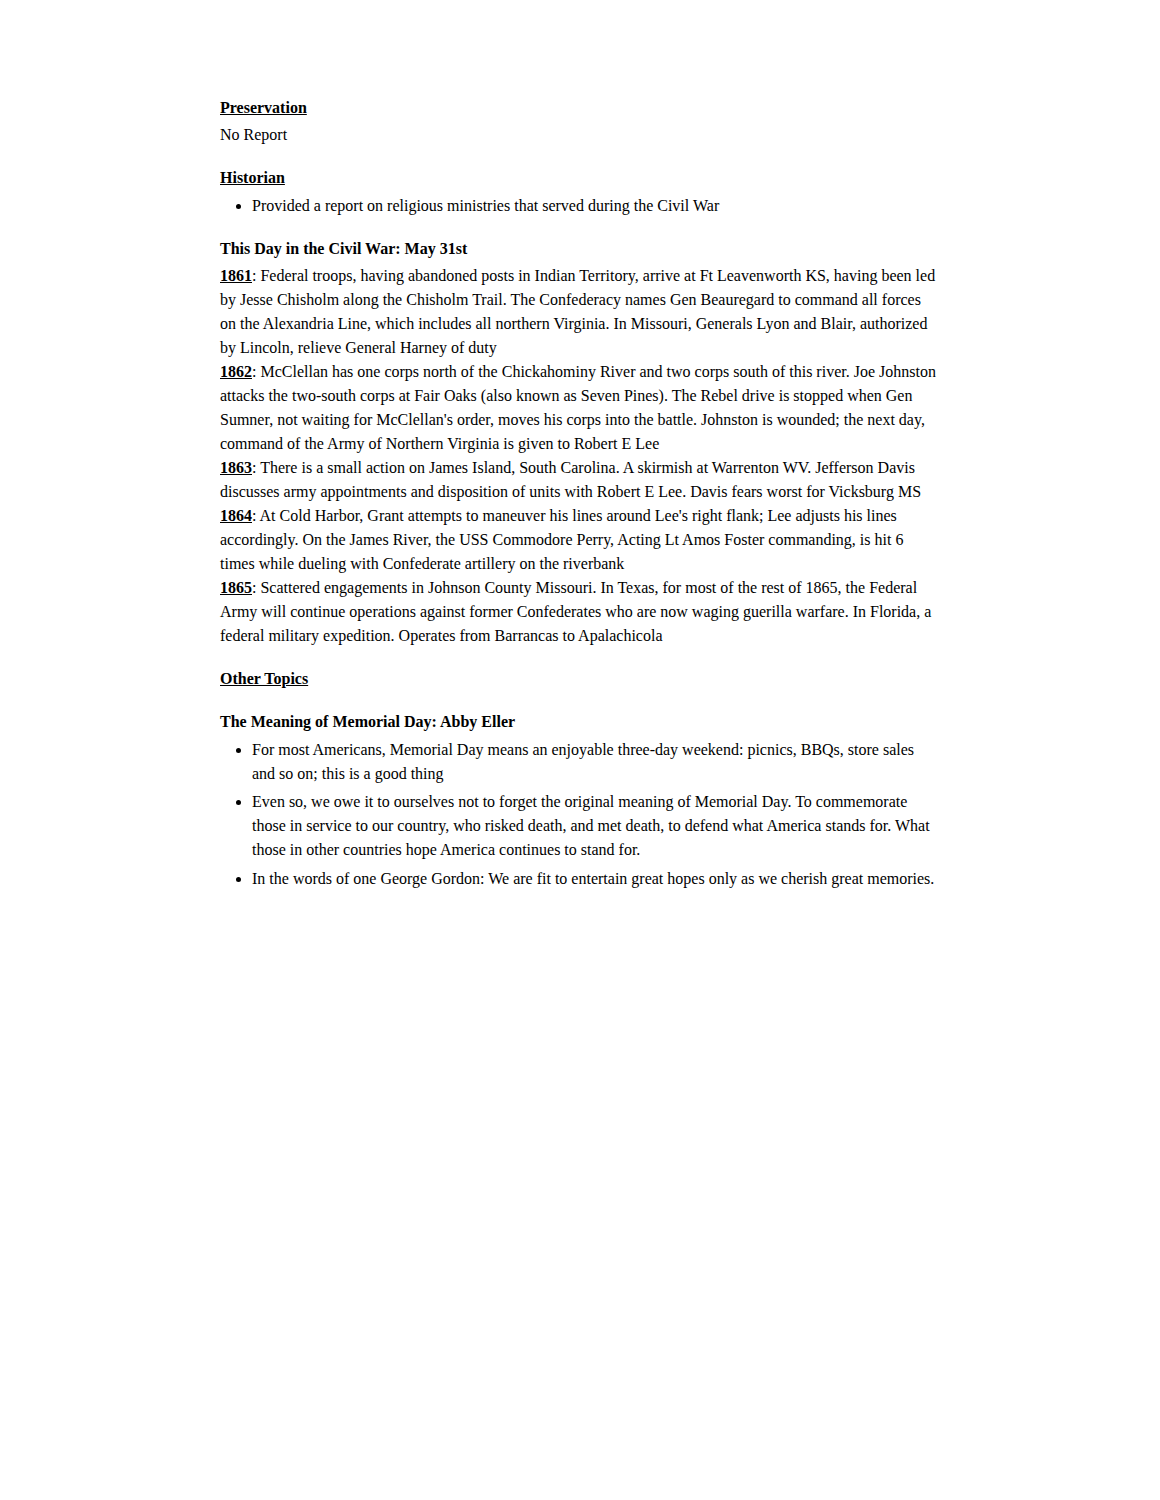Preservation
No Report
Historian
Provided a report on religious ministries that served during the Civil War
This Day in the Civil War: May 31st
1861: Federal troops, having abandoned posts in Indian Territory, arrive at Ft Leavenworth KS, having been led by Jesse Chisholm along the Chisholm Trail. The Confederacy names Gen Beauregard to command all forces on the Alexandria Line, which includes all northern Virginia. In Missouri, Generals Lyon and Blair, authorized by Lincoln, relieve General Harney of duty
1862: McClellan has one corps north of the Chickahominy River and two corps south of this river. Joe Johnston attacks the two-south corps at Fair Oaks (also known as Seven Pines). The Rebel drive is stopped when Gen Sumner, not waiting for McClellan's order, moves his corps into the battle. Johnston is wounded; the next day, command of the Army of Northern Virginia is given to Robert E Lee
1863: There is a small action on James Island, South Carolina. A skirmish at Warrenton WV. Jefferson Davis discusses army appointments and disposition of units with Robert E Lee. Davis fears worst for Vicksburg MS
1864: At Cold Harbor, Grant attempts to maneuver his lines around Lee's right flank; Lee adjusts his lines accordingly. On the James River, the USS Commodore Perry, Acting Lt Amos Foster commanding, is hit 6 times while dueling with Confederate artillery on the riverbank
1865: Scattered engagements in Johnson County Missouri. In Texas, for most of the rest of 1865, the Federal Army will continue operations against former Confederates who are now waging guerilla warfare. In Florida, a federal military expedition. Operates from Barrancas to Apalachicola
Other Topics
The Meaning of Memorial Day: Abby Eller
For most Americans, Memorial Day means an enjoyable three-day weekend: picnics, BBQs, store sales and so on; this is a good thing
Even so, we owe it to ourselves not to forget the original meaning of Memorial Day. To commemorate those in service to our country, who risked death, and met death, to defend what America stands for. What those in other countries hope America continues to stand for.
In the words of one George Gordon: We are fit to entertain great hopes only as we cherish great memories.